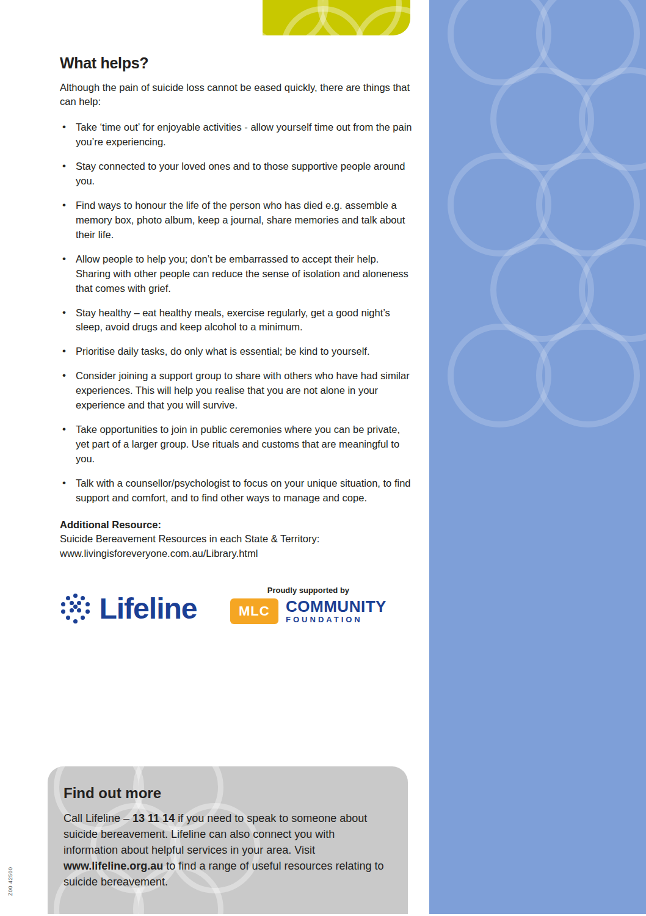What helps?
Although the pain of suicide loss cannot be eased quickly, there are things that can help:
Take ‘time out’ for enjoyable activities - allow yourself time out from the pain you’re experiencing.
Stay connected to your loved ones and to those supportive people around you.
Find ways to honour the life of the person who has died e.g. assemble a memory box, photo album, keep a journal, share memories and talk about their life.
Allow people to help you; don’t be embarrassed to accept their help. Sharing with other people can reduce the sense of isolation and aloneness that comes with grief.
Stay healthy – eat healthy meals, exercise regularly, get a good night’s sleep, avoid drugs and keep alcohol to a minimum.
Prioritise daily tasks, do only what is essential; be kind to yourself.
Consider joining a support group to share with others who have had similar experiences. This will help you realise that you are not alone in your experience and that you will survive.
Take opportunities to join in public ceremonies where you can be private, yet part of a larger group. Use rituals and customs that are meaningful to you.
Talk with a counsellor/psychologist to focus on your unique situation, to find support and comfort, and to find other ways to manage and cope.
Additional Resource:
Suicide Bereavement Resources in each State & Territory:
www.livingisforeveryone.com.au/Library.html
Lifeline
Proudly supported by
MLC COMMUNITY
FOUNDATION
Find out more
Call Lifeline – 13 11 14 if you need to speak to someone about suicide bereavement. Lifeline can also connect you with information about helpful services in your area. Visit www.lifeline.org.au to find a range of useful resources relating to suicide bereavement.
Z00 42500